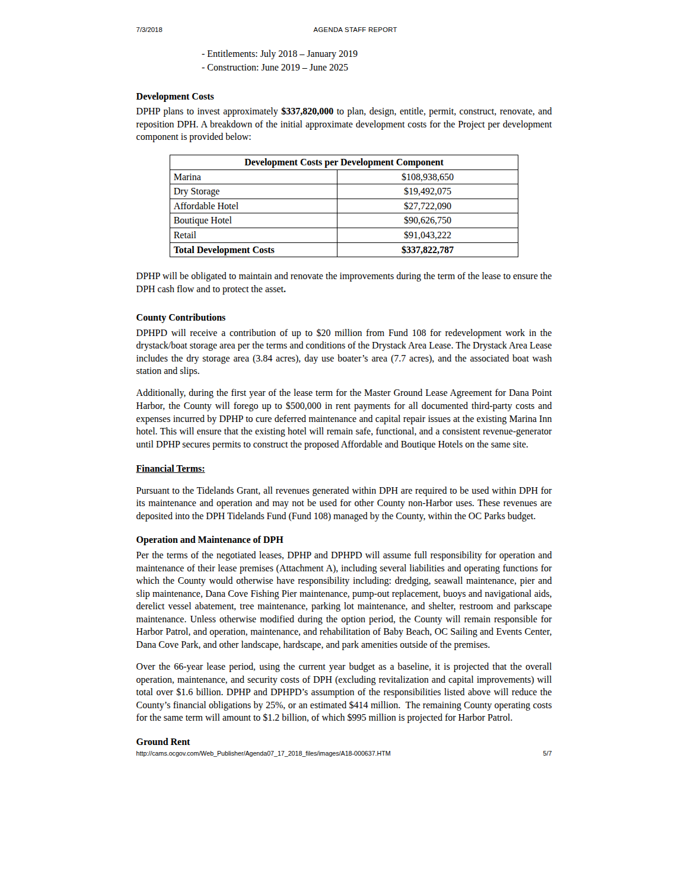7/3/2018
AGENDA STAFF REPORT
- Entitlements: July 2018 – January 2019
- Construction: June 2019 – June 2025
Development Costs
DPHP plans to invest approximately $337,820,000 to plan, design, entitle, permit, construct, renovate, and reposition DPH. A breakdown of the initial approximate development costs for the Project per development component is provided below:
| Development Costs per Development Component |
| --- |
| Marina | $108,938,650 |
| Dry Storage | $19,492,075 |
| Affordable Hotel | $27,722,090 |
| Boutique Hotel | $90,626,750 |
| Retail | $91,043,222 |
| Total Development Costs | $337,822,787 |
DPHP will be obligated to maintain and renovate the improvements during the term of the lease to ensure the DPH cash flow and to protect the asset.
County Contributions
DPHPD will receive a contribution of up to $20 million from Fund 108 for redevelopment work in the drystack/boat storage area per the terms and conditions of the Drystack Area Lease. The Drystack Area Lease includes the dry storage area (3.84 acres), day use boater’s area (7.7 acres), and the associated boat wash station and slips.
Additionally, during the first year of the lease term for the Master Ground Lease Agreement for Dana Point Harbor, the County will forego up to $500,000 in rent payments for all documented third-party costs and expenses incurred by DPHP to cure deferred maintenance and capital repair issues at the existing Marina Inn hotel. This will ensure that the existing hotel will remain safe, functional, and a consistent revenue-generator until DPHP secures permits to construct the proposed Affordable and Boutique Hotels on the same site.
Financial Terms:
Pursuant to the Tidelands Grant, all revenues generated within DPH are required to be used within DPH for its maintenance and operation and may not be used for other County non-Harbor uses. These revenues are deposited into the DPH Tidelands Fund (Fund 108) managed by the County, within the OC Parks budget.
Operation and Maintenance of DPH
Per the terms of the negotiated leases, DPHP and DPHPD will assume full responsibility for operation and maintenance of their lease premises (Attachment A), including several liabilities and operating functions for which the County would otherwise have responsibility including: dredging, seawall maintenance, pier and slip maintenance, Dana Cove Fishing Pier maintenance, pump-out replacement, buoys and navigational aids, derelict vessel abatement, tree maintenance, parking lot maintenance, and shelter, restroom and parkscape maintenance. Unless otherwise modified during the option period, the County will remain responsible for Harbor Patrol, and operation, maintenance, and rehabilitation of Baby Beach, OC Sailing and Events Center, Dana Cove Park, and other landscape, hardscape, and park amenities outside of the premises.
Over the 66-year lease period, using the current year budget as a baseline, it is projected that the overall operation, maintenance, and security costs of DPH (excluding revitalization and capital improvements) will total over $1.6 billion. DPHP and DPHPD’s assumption of the responsibilities listed above will reduce the County’s financial obligations by 25%, or an estimated $414 million. The remaining County operating costs for the same term will amount to $1.2 billion, of which $995 million is projected for Harbor Patrol.
Ground Rent
http://cams.ocgov.com/Web_Publisher/Agenda07_17_2018_files/images/A18-000637.HTM
5/7